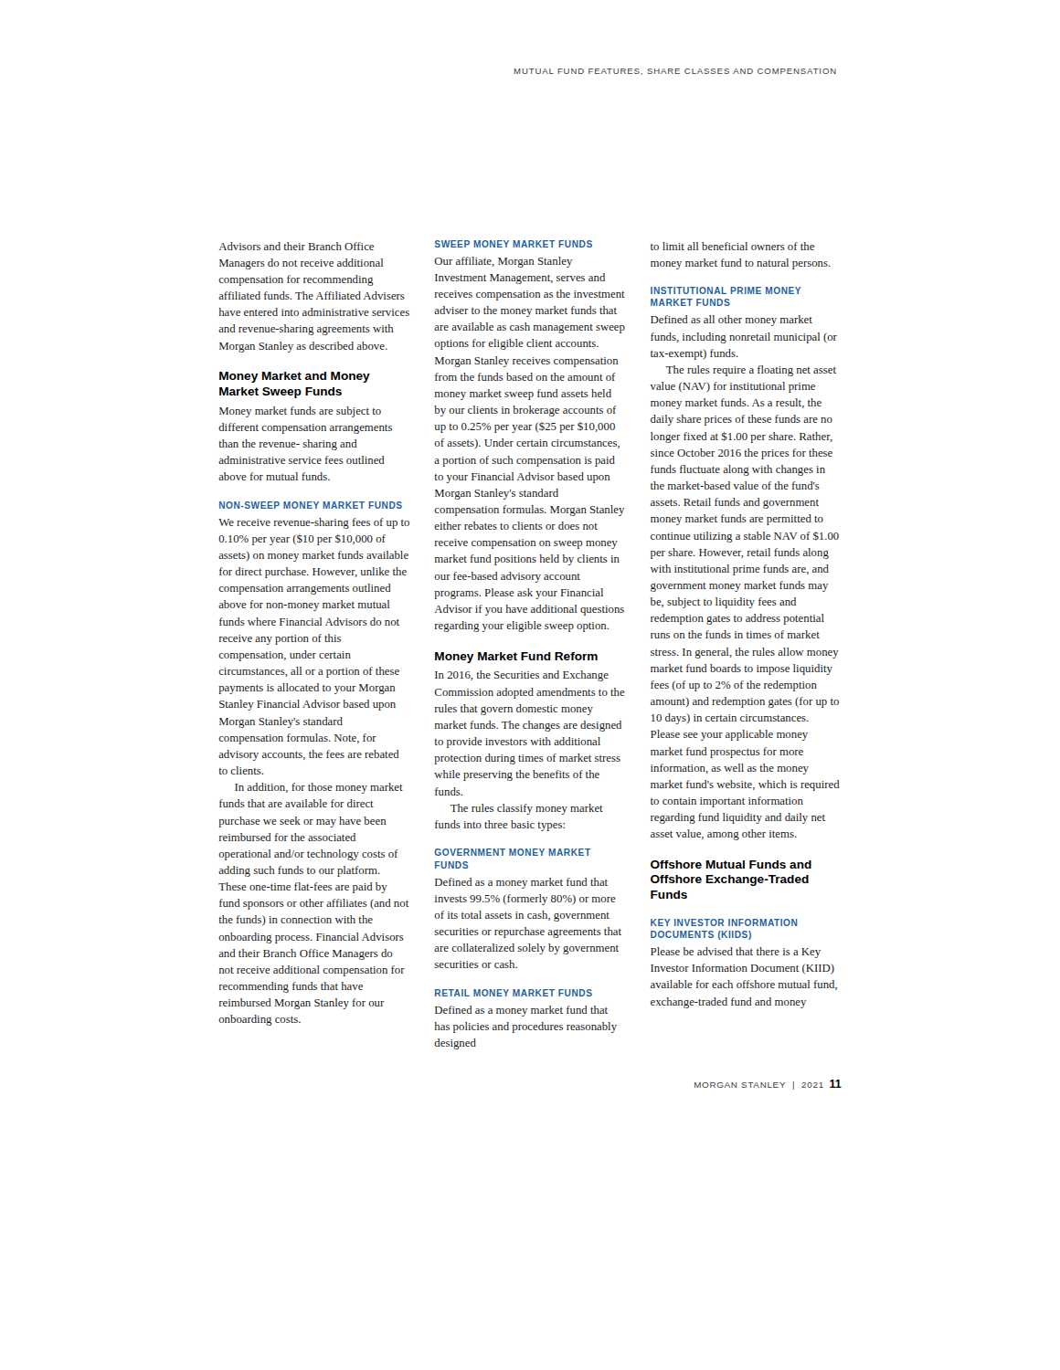MUTUAL FUND FEATURES, SHARE CLASSES AND COMPENSATION
Advisors and their Branch Office Managers do not receive additional compensation for recommending affiliated funds. The Affiliated Advisers have entered into administrative services and revenue-sharing agreements with Morgan Stanley as described above.
Money Market and Money Market Sweep Funds
Money market funds are subject to different compensation arrangements than the revenue- sharing and administrative service fees outlined above for mutual funds.
NON-SWEEP MONEY MARKET FUNDS
We receive revenue-sharing fees of up to 0.10% per year ($10 per $10,000 of assets) on money market funds available for direct purchase. However, unlike the compensation arrangements outlined above for non-money market mutual funds where Financial Advisors do not receive any portion of this compensation, under certain circumstances, all or a portion of these payments is allocated to your Morgan Stanley Financial Advisor based upon Morgan Stanley's standard compensation formulas. Note, for advisory accounts, the fees are rebated to clients.
In addition, for those money market funds that are available for direct purchase we seek or may have been reimbursed for the associated operational and/or technology costs of adding such funds to our platform. These one-time flat-fees are paid by fund sponsors or other affiliates (and not the funds) in connection with the onboarding process. Financial Advisors and their Branch Office Managers do not receive additional compensation for recommending funds that have reimbursed Morgan Stanley for our onboarding costs.
SWEEP MONEY MARKET FUNDS
Our affiliate, Morgan Stanley Investment Management, serves and receives compensation as the investment adviser to the money market funds that are available as cash management sweep options for eligible client accounts. Morgan Stanley receives compensation from the funds based on the amount of money market sweep fund assets held by our clients in brokerage accounts of up to 0.25% per year ($25 per $10,000 of assets). Under certain circumstances, a portion of such compensation is paid to your Financial Advisor based upon Morgan Stanley's standard compensation formulas. Morgan Stanley either rebates to clients or does not receive compensation on sweep money market fund positions held by clients in our fee-based advisory account programs. Please ask your Financial Advisor if you have additional questions regarding your eligible sweep option.
Money Market Fund Reform
In 2016, the Securities and Exchange Commission adopted amendments to the rules that govern domestic money market funds. The changes are designed to provide investors with additional protection during times of market stress while preserving the benefits of the funds.
The rules classify money market funds into three basic types:
GOVERNMENT MONEY MARKET FUNDS
Defined as a money market fund that invests 99.5% (formerly 80%) or more of its total assets in cash, government securities or repurchase agreements that are collateralized solely by government securities or cash.
RETAIL MONEY MARKET FUNDS
Defined as a money market fund that has policies and procedures reasonably designed
to limit all beneficial owners of the money market fund to natural persons.
INSTITUTIONAL PRIME MONEY MARKET FUNDS
Defined as all other money market funds, including nonretail municipal (or tax-exempt) funds.
The rules require a floating net asset value (NAV) for institutional prime money market funds. As a result, the daily share prices of these funds are no longer fixed at $1.00 per share. Rather, since October 2016 the prices for these funds fluctuate along with changes in the market-based value of the fund's assets. Retail funds and government money market funds are permitted to continue utilizing a stable NAV of $1.00 per share. However, retail funds along with institutional prime funds are, and government money market funds may be, subject to liquidity fees and redemption gates to address potential runs on the funds in times of market stress. In general, the rules allow money market fund boards to impose liquidity fees (of up to 2% of the redemption amount) and redemption gates (for up to 10 days) in certain circumstances. Please see your applicable money market fund prospectus for more information, as well as the money market fund's website, which is required to contain important information regarding fund liquidity and daily net asset value, among other items.
Offshore Mutual Funds and Offshore Exchange-Traded Funds
KEY INVESTOR INFORMATION DOCUMENTS (KIIDS)
Please be advised that there is a Key Investor Information Document (KIID) available for each offshore mutual fund, exchange-traded fund and money
MORGAN STANLEY | 202111